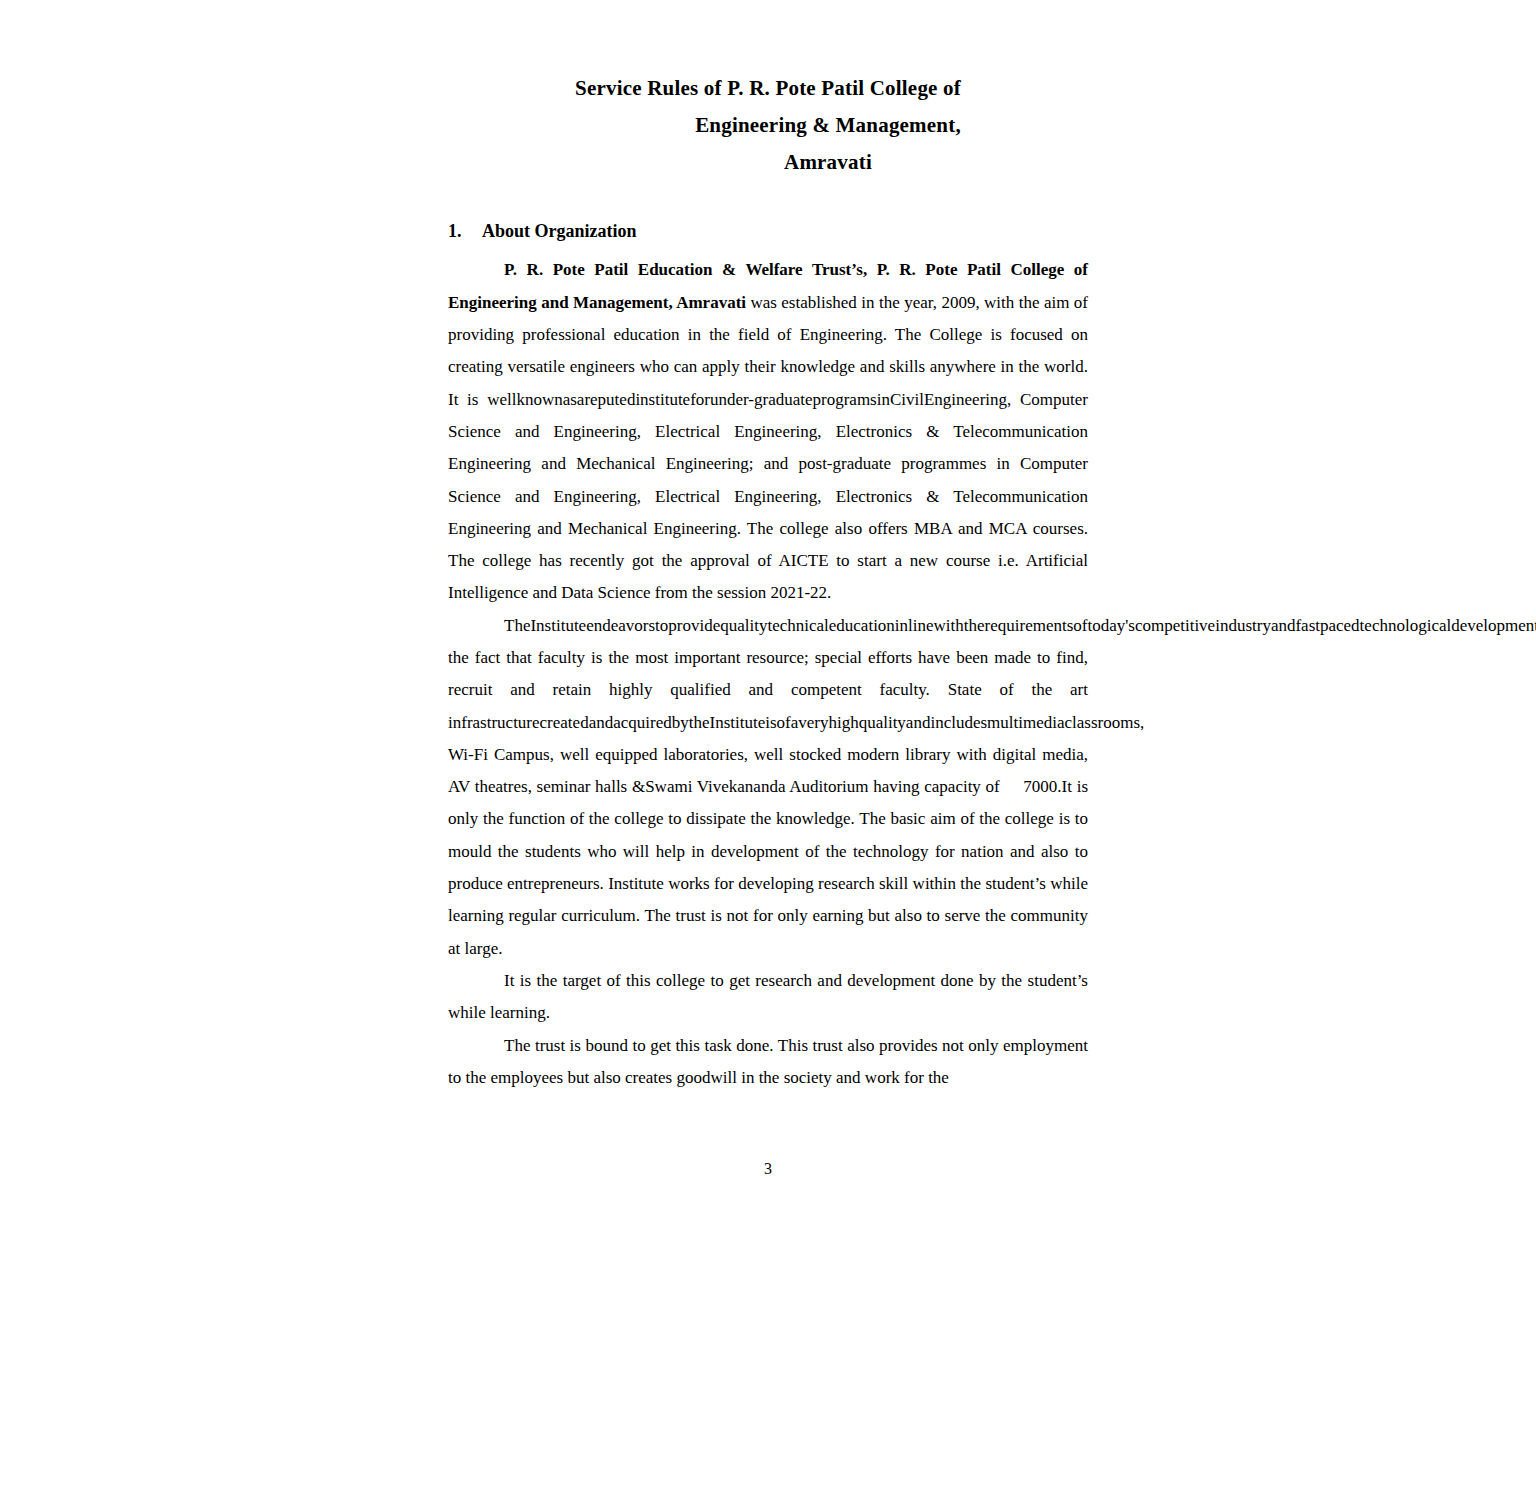Service Rules of P. R. Pote Patil College of Engineering & Management, Amravati
1. About Organization
P. R. Pote Patil Education & Welfare Trust’s, P. R. Pote Patil College of Engineering and Management, Amravati was established in the year, 2009, with the aim of providing professional education in the field of Engineering. The College is focused on creating versatile engineers who can apply their knowledge and skills anywhere in the world. It is wellknownasareputedinstituteforunder-graduateprogramsinCivilEngineering, Computer Science and Engineering, Electrical Engineering, Electronics & Telecommunication Engineering and Mechanical Engineering; and post-graduate programmes in Computer Science and Engineering, Electrical Engineering, Electronics & Telecommunication Engineering and Mechanical Engineering. The college also offers MBA and MCA courses. The college has recently got the approval of AICTE to start a new course i.e. Artificial Intelligence and Data Science from the session 2021-22.
TheInstituteendeavorstoprovidequalitytechnicaleducationinlinewiththerequirementsoftoday'scompetitiveindustryandfastpacedtechnologicaldevelopments.Realizing the fact that faculty is the most important resource; special efforts have been made to find, recruit and retain highly qualified and competent faculty. State of the art infrastructurecreatedandacquiredbytheInstituteisofaveryhighqualityandincludesmultimediaclassrooms, Wi-Fi Campus, well equipped laboratories, well stocked modern library with digital media, AV theatres, seminar halls &Swami Vivekananda Auditorium having capacity of 7000.It is only the function of the college to dissipate the knowledge. The basic aim of the college is to mould the students who will help in development of the technology for nation and also to produce entrepreneurs. Institute works for developing research skill within the student’s while learning regular curriculum. The trust is not for only earning but also to serve the community at large.
It is the target of this college to get research and development done by the student’s while learning.
The trust is bound to get this task done. This trust also provides not only employment to the employees but also creates goodwill in the society and work for the
3